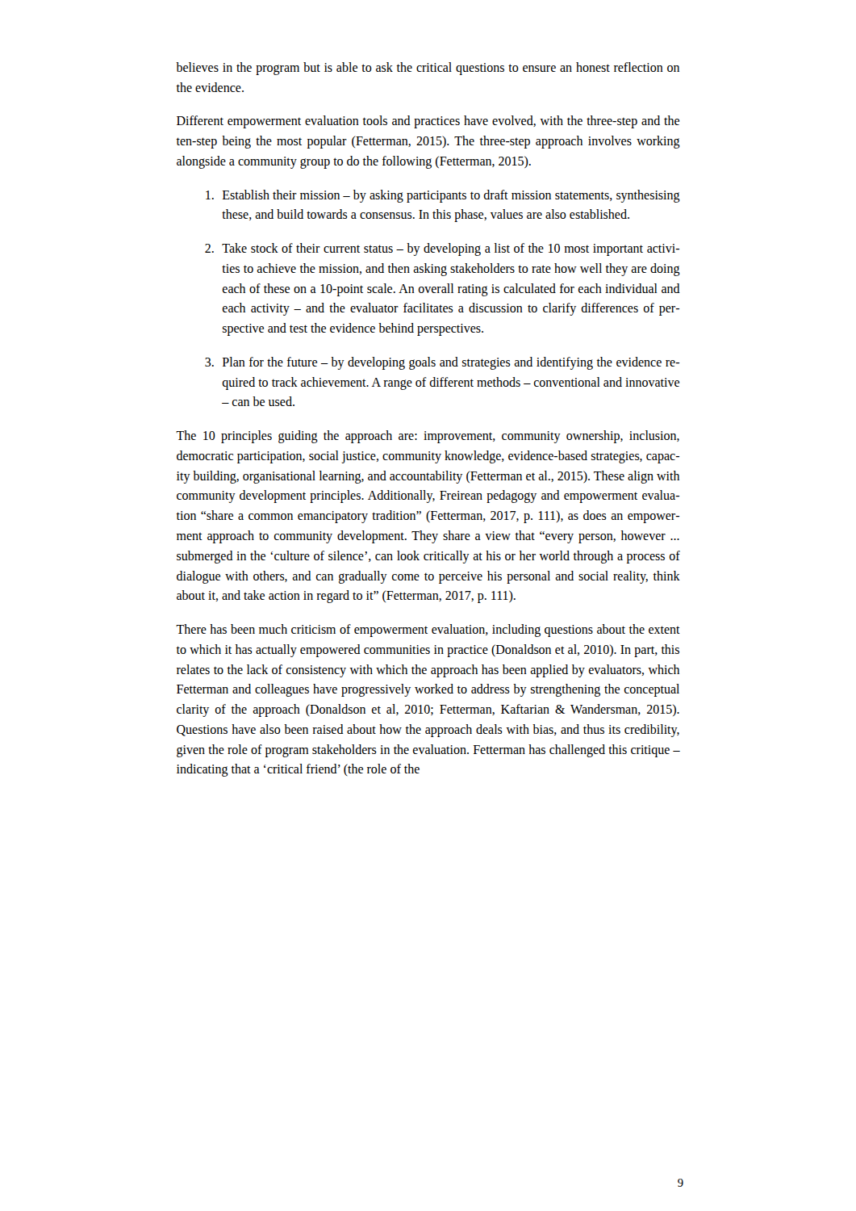believes in the program but is able to ask the critical questions to ensure an honest reflection on the evidence.
Different empowerment evaluation tools and practices have evolved, with the three-step and the ten-step being the most popular (Fetterman, 2015). The three-step approach involves working alongside a community group to do the following (Fetterman, 2015).
Establish their mission – by asking participants to draft mission statements, synthesising these, and build towards a consensus. In this phase, values are also established.
Take stock of their current status – by developing a list of the 10 most important activities to achieve the mission, and then asking stakeholders to rate how well they are doing each of these on a 10-point scale. An overall rating is calculated for each individual and each activity – and the evaluator facilitates a discussion to clarify differences of perspective and test the evidence behind perspectives.
Plan for the future – by developing goals and strategies and identifying the evidence required to track achievement. A range of different methods – conventional and innovative – can be used.
The 10 principles guiding the approach are: improvement, community ownership, inclusion, democratic participation, social justice, community knowledge, evidence-based strategies, capacity building, organisational learning, and accountability (Fetterman et al., 2015). These align with community development principles. Additionally, Freirean pedagogy and empowerment evaluation “share a common emancipatory tradition” (Fetterman, 2017, p. 111), as does an empowerment approach to community development. They share a view that “every person, however ... submerged in the ‘culture of silence’, can look critically at his or her world through a process of dialogue with others, and can gradually come to perceive his personal and social reality, think about it, and take action in regard to it” (Fetterman, 2017, p. 111).
There has been much criticism of empowerment evaluation, including questions about the extent to which it has actually empowered communities in practice (Donaldson et al, 2010). In part, this relates to the lack of consistency with which the approach has been applied by evaluators, which Fetterman and colleagues have progressively worked to address by strengthening the conceptual clarity of the approach (Donaldson et al, 2010; Fetterman, Kaftarian & Wandersman, 2015). Questions have also been raised about how the approach deals with bias, and thus its credibility, given the role of program stakeholders in the evaluation. Fetterman has challenged this critique – indicating that a ‘critical friend’ (the role of the
9